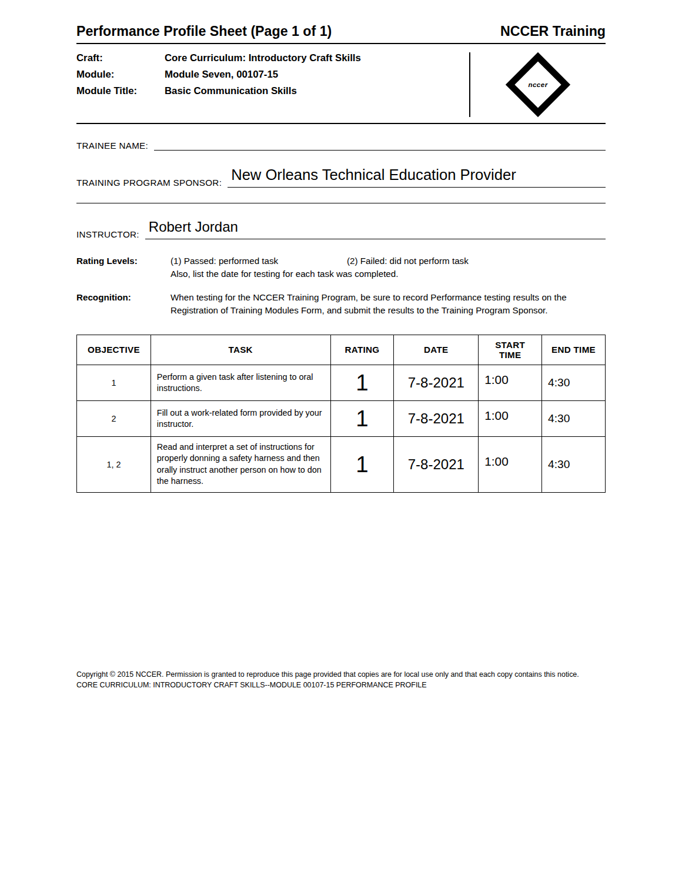Performance Profile Sheet (Page 1 of 1) NCCER Training
Craft: Core Curriculum: Introductory Craft Skills
Module: Module Seven, 00107-15
Module Title: Basic Communication Skills
nccer
TRAINEE NAME:
TRAINING PROGRAM SPONSOR: New Orleans Technical Education Provider
INSTRUCTOR: Robert Jordan
Rating Levels:
(1) Passed: performed task(2) Failed: did not perform task
Also, list the date for testing for each task was completed.
Recognition:
When testing for the NCCER Training Program, be sure to record Performance testing results on the Registration of Training Modules Form, and submit the results to the Training Program Sponsor.
| OBJECTIVE | TASK | RATING | DATE | START TIME | END TIME |
| --- | --- | --- | --- | --- | --- |
| 1 | Perform a given task after listening to oral instructions. | 1 | 7-8-2021 | 1:00 | 4:30 |
| 2 | Fill out a work-related form provided by your instructor. | 1 | 7-8-2021 | 1:00 | 4:30 |
| 1, 2 | Read and interpret a set of instructions for properly donning a safety harness and then orally instruct another person on how to don the harness. | 1 | 7-8-2021 | 1:00 | 4:30 |
Copyright © 2015 NCCER. Permission is granted to reproduce this page provided that copies are for local use only and that each copy contains this notice.
CORE CURRICULUM: INTRODUCTORY CRAFT SKILLS--MODULE 00107-15 PERFORMANCE PROFILE